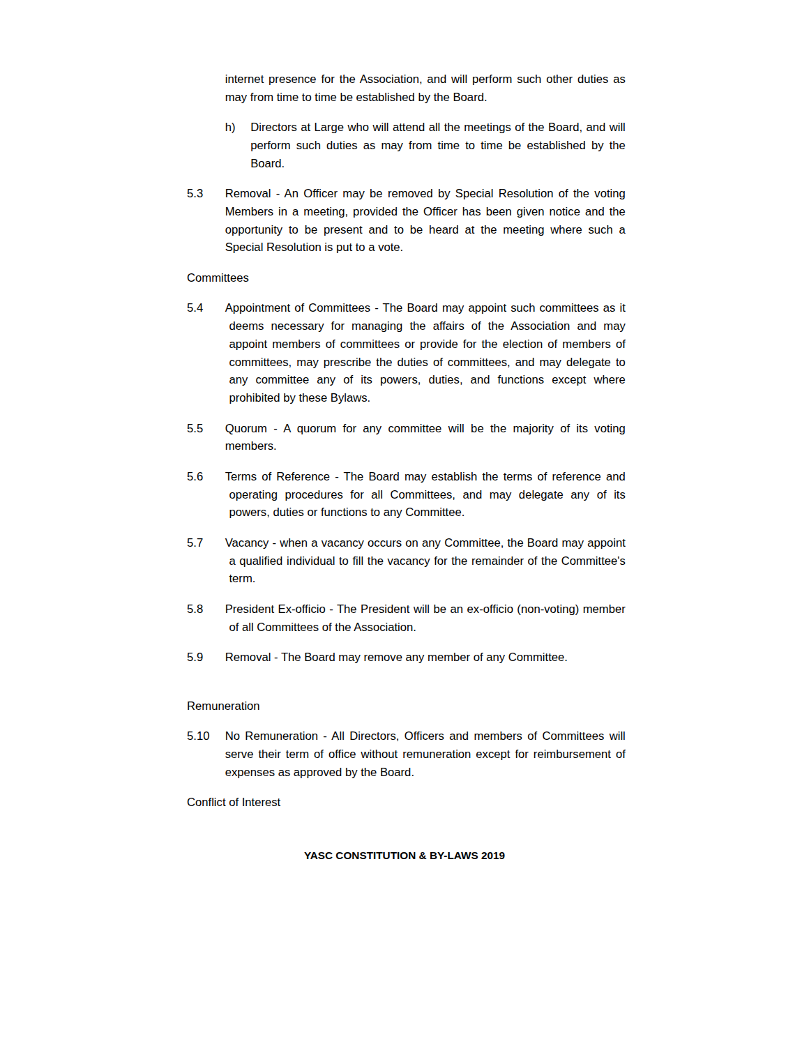internet presence for the Association, and will perform such other duties as may from time to time be established by the Board.
h)
Directors at Large who will attend all the meetings of the Board, and will perform such duties as may from time to time be established by the Board.
5.3
Removal - An Officer may be removed by Special Resolution of the voting Members in a meeting, provided the Officer has been given notice and the opportunity to be present and to be heard at the meeting where such a Special Resolution is put to a vote.
Committees
5.4
Appointment of Committees - The Board may appoint such committees as it deems necessary for managing the affairs of the Association and may appoint members of committees or provide for the election of members of committees, may prescribe the duties of committees, and may delegate to any committee any of its powers, duties, and functions except where prohibited by these Bylaws.
5.5
Quorum - A quorum for any committee will be the majority of its voting members.
5.6
Terms of Reference - The Board may establish the terms of reference and operating procedures for all Committees, and may delegate any of its powers, duties or functions to any Committee.
5.7
Vacancy - when a vacancy occurs on any Committee, the Board may appoint a qualified individual to fill the vacancy for the remainder of the Committee's term.
5.8
President Ex-officio - The President will be an ex-officio (non-voting) member of all Committees of the Association.
5.9
Removal - The Board may remove any member of any Committee.
Remuneration
5.10
No Remuneration - All Directors, Officers and members of Committees will serve their term of office without remuneration except for reimbursement of expenses as approved by the Board.
Conflict of Interest
YASC CONSTITUTION & BY-LAWS 2019